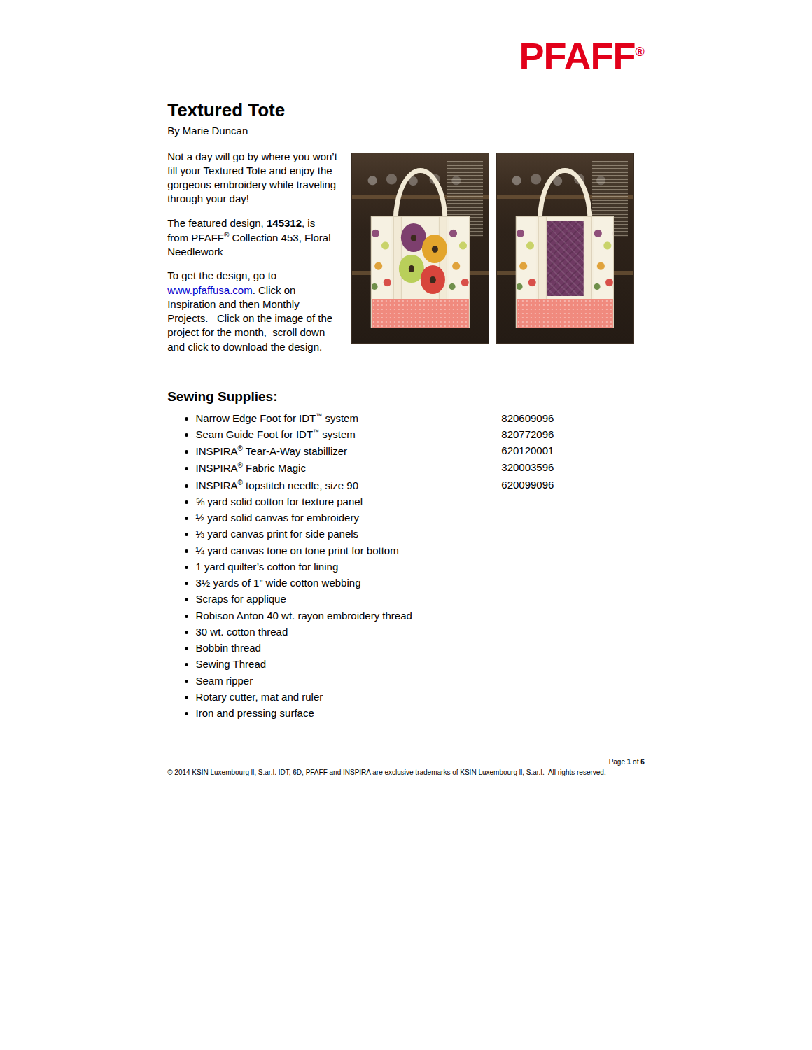PFAFF®
Textured Tote
By Marie Duncan
Not a day will go by where you won’t fill your Textured Tote and enjoy the gorgeous embroidery while traveling through your day!
The featured design, 145312, is from PFAFF® Collection 453, Floral Needlework
To get the design, go to www.pfaffusa.com. Click on Inspiration and then Monthly Projects. Click on the image of the project for the month, scroll down and click to download the design.
Sewing Supplies:
Narrow Edge Foot for IDT™ system 820609096
Seam Guide Foot for IDT™ system 820772096
INSPIRA® Tear-A-Way stabillizer 620120001
INSPIRA® Fabric Magic 320003596
INSPIRA® topstitch needle, size 90620099096
⅝ yard solid cotton for texture panel
½ yard solid canvas for embroidery
⅓ yard canvas print for side panels
¼ yard canvas tone on tone print for bottom
1 yard quilter’s cotton for lining
3½ yards of 1” wide cotton webbing
Scraps for applique
Robison Anton 40 wt. rayon embroidery thread
30 wt. cotton thread
Bobbin thread
Sewing Thread
Seam ripper
Rotary cutter, mat and ruler
Iron and pressing surface
Page 1 of 6
© 2014 KSIN Luxembourg ll, S.ar.I. IDT, 6D, PFAFF and INSPIRA are exclusive trademarks of KSIN Luxembourg ll, S.ar.I. All rights reserved.